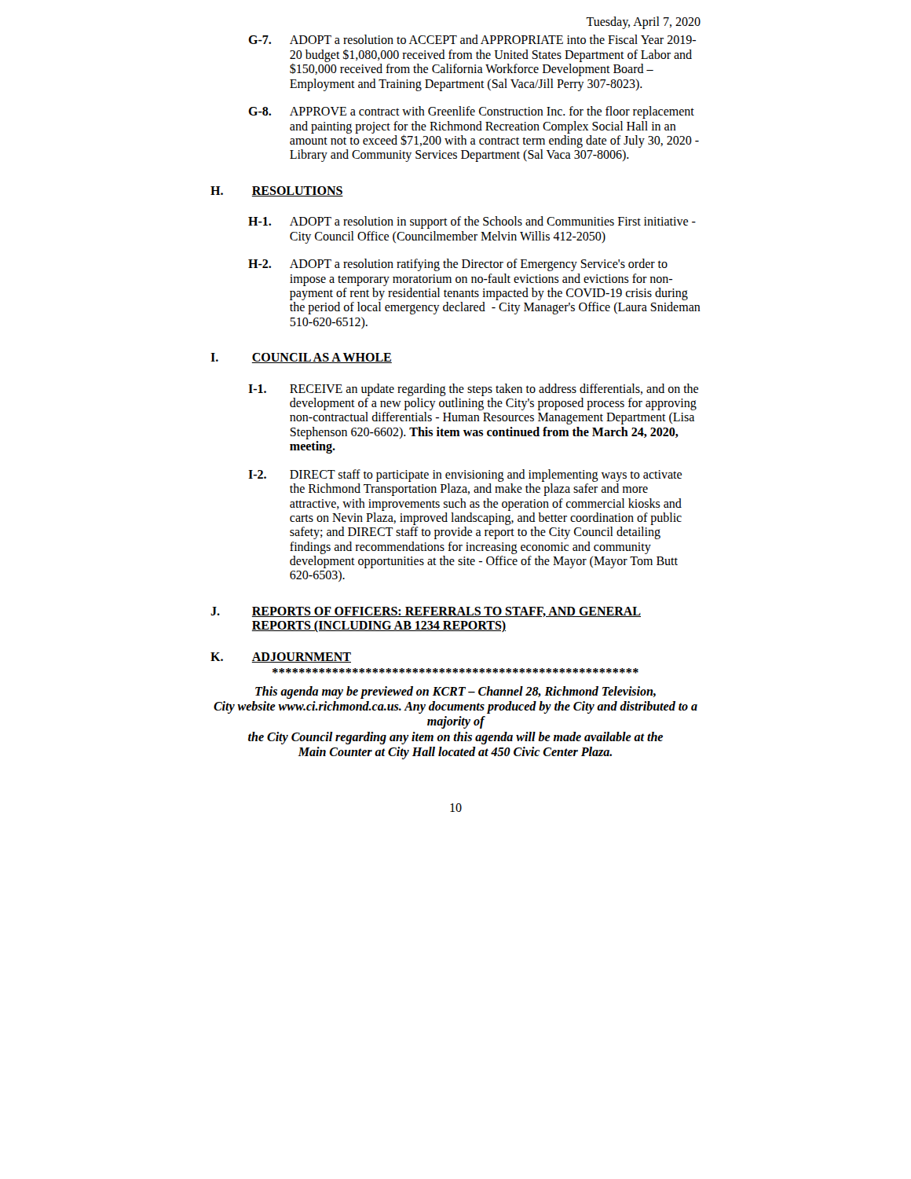Tuesday, April 7, 2020
G-7.
ADOPT a resolution to ACCEPT and APPROPRIATE into the Fiscal Year 2019-20 budget $1,080,000 received from the United States Department of Labor and $150,000 received from the California Workforce Development Board – Employment and Training Department (Sal Vaca/Jill Perry 307-8023).
G-8.
APPROVE a contract with Greenlife Construction Inc. for the floor replacement and painting project for the Richmond Recreation Complex Social Hall in an amount not to exceed $71,200 with a contract term ending date of July 30, 2020 - Library and Community Services Department (Sal Vaca 307-8006).
H.
RESOLUTIONS
H-1.
ADOPT a resolution in support of the Schools and Communities First initiative - City Council Office (Councilmember Melvin Willis 412-2050)
H-2.
ADOPT a resolution ratifying the Director of Emergency Service's order to impose a temporary moratorium on no-fault evictions and evictions for non-payment of rent by residential tenants impacted by the COVID-19 crisis during the period of local emergency declared - City Manager's Office (Laura Snideman 510-620-6512).
I.
COUNCIL AS A WHOLE
I-1.
RECEIVE an update regarding the steps taken to address differentials, and on the development of a new policy outlining the City's proposed process for approving non-contractual differentials - Human Resources Management Department (Lisa Stephenson 620-6602). This item was continued from the March 24, 2020, meeting.
I-2.
DIRECT staff to participate in envisioning and implementing ways to activate the Richmond Transportation Plaza, and make the plaza safer and more attractive, with improvements such as the operation of commercial kiosks and carts on Nevin Plaza, improved landscaping, and better coordination of public safety; and DIRECT staff to provide a report to the City Council detailing findings and recommendations for increasing economic and community development opportunities at the site - Office of the Mayor (Mayor Tom Butt 620-6503).
J.
REPORTS OF OFFICERS: REFERRALS TO STAFF, AND GENERAL REPORTS (INCLUDING AB 1234 REPORTS)
K.
ADJOURNMENT
*******************************************************
This agenda may be previewed on KCRT – Channel 28, Richmond Television,
City website www.ci.richmond.ca.us. Any documents produced by the City and distributed to a majority of
the City Council regarding any item on this agenda will be made available at the
Main Counter at City Hall located at 450 Civic Center Plaza.
10